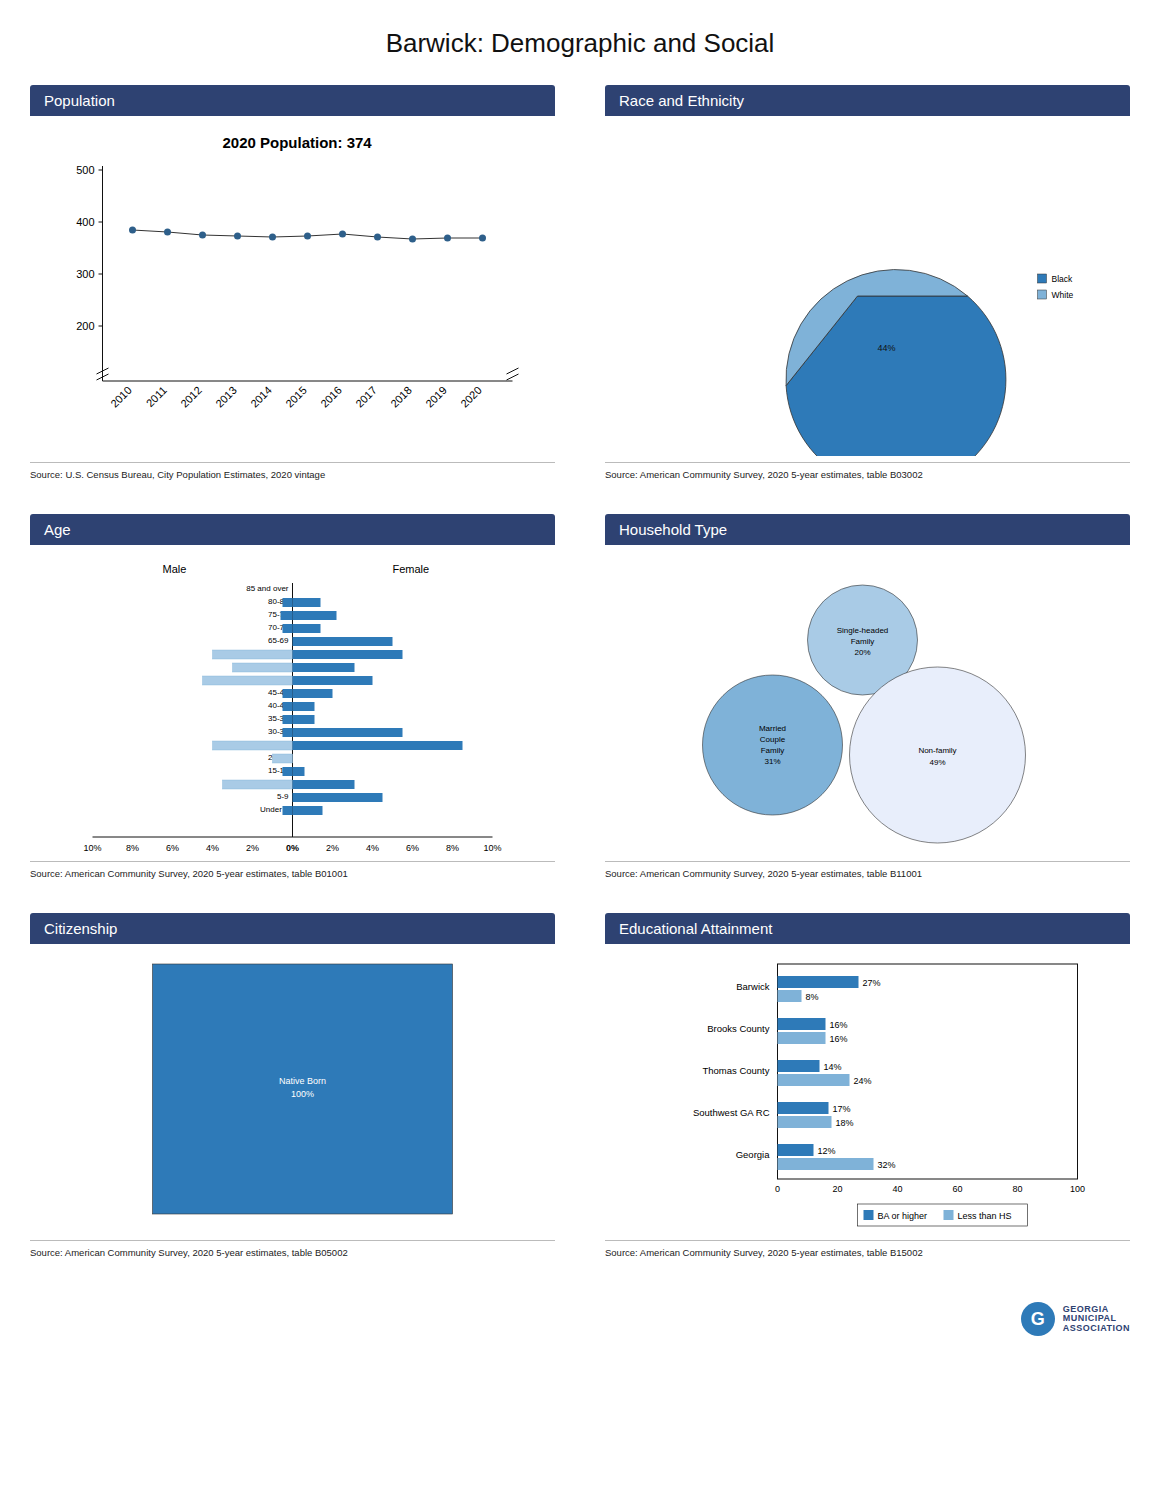Barwick: Demographic and Social
Population
2020 Population: 374 500 400 300 200 2010 2011 2012 2013 2014 2015 2016 2017 2018 2019 2020
Source: U.S. Census Bureau, City Population Estimates, 2020 vintage
Race and Ethnicity
56% 44% Black White
Source: American Community Survey, 2020 5-year estimates, table B03002
Age
Male Female 85 and over 80-84 75-79 70-74 65-69 60-64 55-59 50-54 45-49 40-44 35-39 30-34 25-29 20-24 15-19 10-14 5-9 Under 5 10% 8% 6% 4% 2% 0% 2% 4% 6% 8% 10%
Source: American Community Survey, 2020 5-year estimates, table B01001
Household Type
Single-headed Family 20% Married Couple Family 31% Non-family 49%
Source: American Community Survey, 2020 5-year estimates, table B11001
Citizenship
Native Born 100%
Source: American Community Survey, 2020 5-year estimates, table B05002
Educational Attainment
Barwick Brooks County Thomas County Southwest GA RC Georgia 27% 8% 16% 16% 14% 24% 17% 18% 12% 32% 0 20 40 60 80 100 BA or higher Less than HS
Source: American Community Survey, 2020 5-year estimates, table B15002
G
GEORGIA
MUNICIPAL
ASSOCIATION